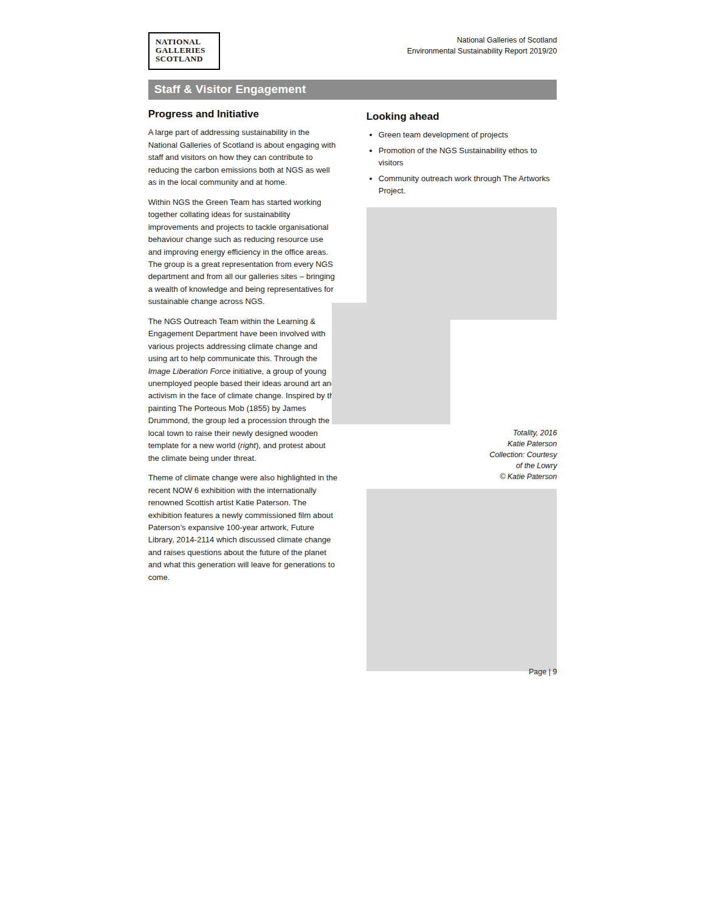National Galleries Scotland
National Galleries of Scotland
Environmental Sustainability Report 2019/20
Staff & Visitor Engagement
Progress and Initiative
A large part of addressing sustainability in the National Galleries of Scotland is about engaging with staff and visitors on how they can contribute to reducing the carbon emissions both at NGS as well as in the local community and at home.
Within NGS the Green Team has started working together collating ideas for sustainability improvements and projects to tackle organisational behaviour change such as reducing resource use and improving energy efficiency in the office areas. The group is a great representation from every NGS department and from all our galleries sites – bringing a wealth of knowledge and being representatives for sustainable change across NGS.
The NGS Outreach Team within the Learning & Engagement Department have been involved with various projects addressing climate change and using art to help communicate this. Through the Image Liberation Force initiative, a group of young unemployed people based their ideas around art and activism in the face of climate change. Inspired by the painting The Porteous Mob (1855) by James Drummond, the group led a procession through the local town to raise their newly designed wooden template for a new world (right), and protest about the climate being under threat.
Theme of climate change were also highlighted in the recent NOW 6 exhibition with the internationally renowned Scottish artist Katie Paterson. The exhibition features a newly commissioned film about Paterson’s expansive 100-year artwork, Future Library, 2014-2114 which discussed climate change and raises questions about the future of the planet and what this generation will leave for generations to come.
Looking ahead
Green team development of projects
Promotion of the NGS Sustainability ethos to visitors
Community outreach work through The Artworks Project.
Totality, 2016
Katie Paterson
Collection: Courtesy
of the Lowry
© Katie Paterson
Page | 9